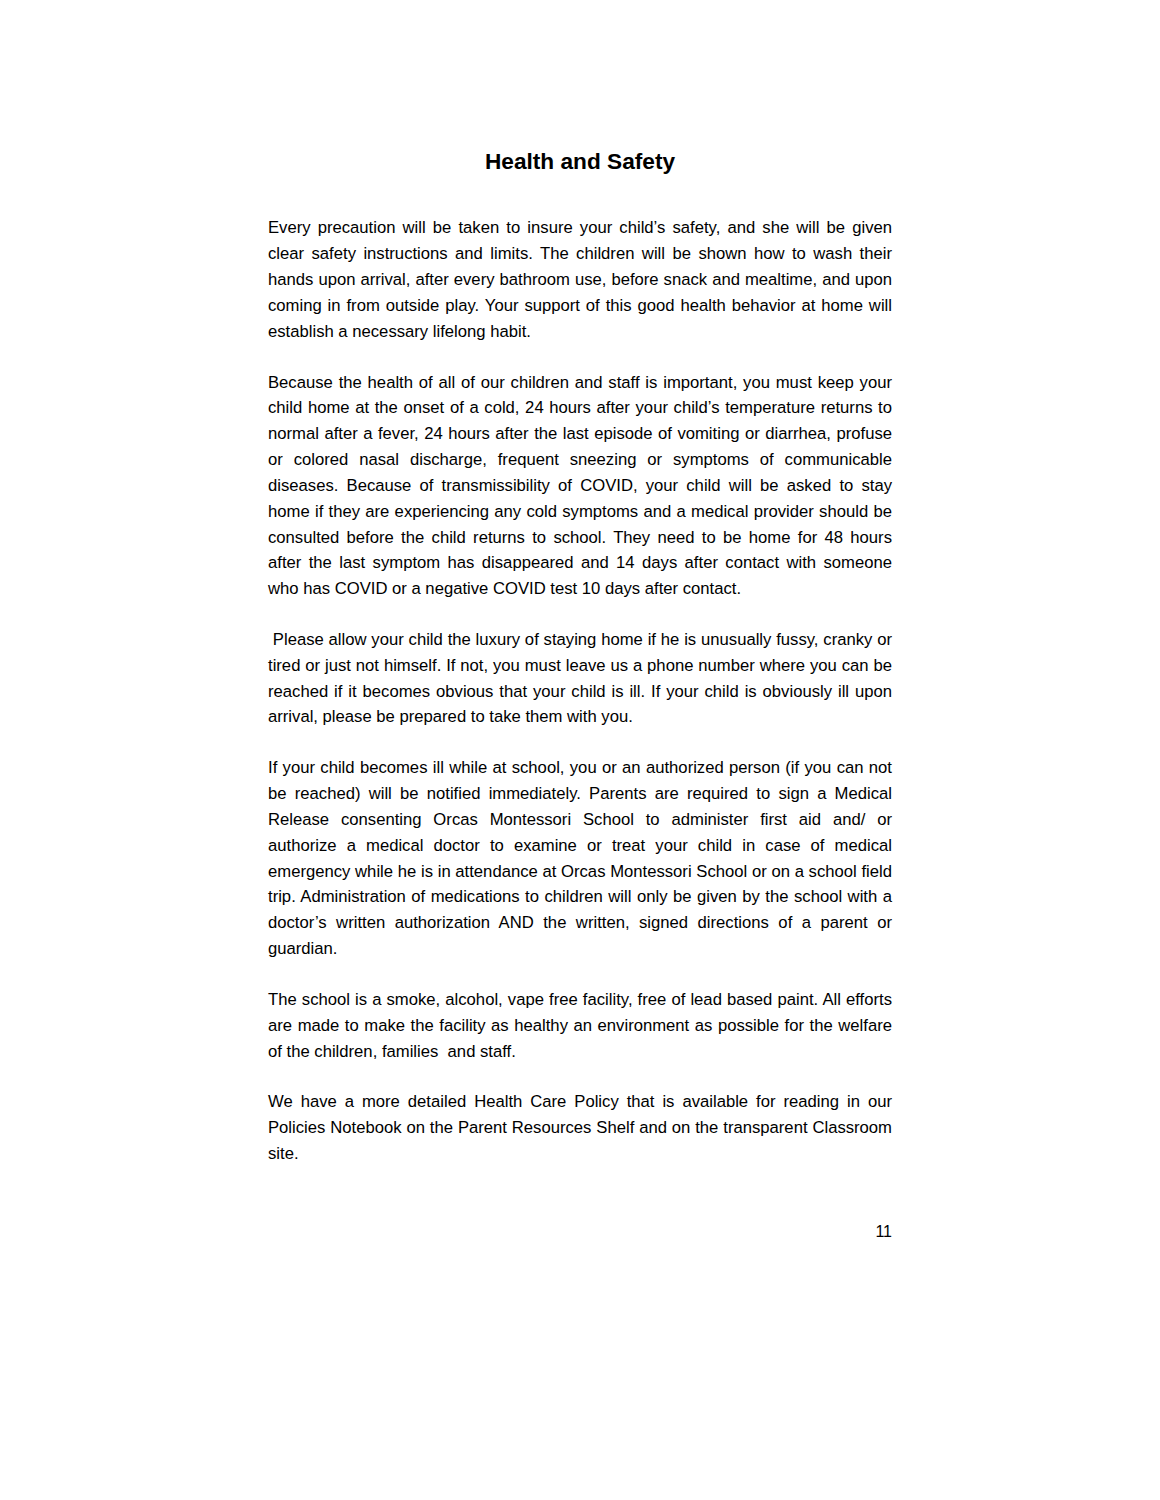Health and Safety
Every precaution will be taken to insure your child’s safety, and she will be given clear safety instructions and limits. The children will be shown how to wash their hands upon arrival, after every bathroom use, before snack and mealtime, and upon coming in from outside play. Your support of this good health behavior at home will establish a necessary lifelong habit.
Because the health of all of our children and staff is important, you must keep your child home at the onset of a cold, 24 hours after your child’s temperature returns to normal after a fever, 24 hours after the last episode of vomiting or diarrhea, profuse or colored nasal discharge, frequent sneezing or symptoms of communicable diseases. Because of transmissibility of COVID, your child will be asked to stay home if they are experiencing any cold symptoms and a medical provider should be consulted before the child returns to school. They need to be home for 48 hours after the last symptom has disappeared and 14 days after contact with someone who has COVID or a negative COVID test 10 days after contact.
Please allow your child the luxury of staying home if he is unusually fussy, cranky or tired or just not himself. If not, you must leave us a phone number where you can be reached if it becomes obvious that your child is ill. If your child is obviously ill upon arrival, please be prepared to take them with you.
If your child becomes ill while at school, you or an authorized person (if you can not be reached) will be notified immediately. Parents are required to sign a Medical Release consenting Orcas Montessori School to administer first aid and/ or authorize a medical doctor to examine or treat your child in case of medical emergency while he is in attendance at Orcas Montessori School or on a school field trip. Administration of medications to children will only be given by the school with a doctor’s written authorization AND the written, signed directions of a parent or guardian.
The school is a smoke, alcohol, vape free facility, free of lead based paint. All efforts are made to make the facility as healthy an environment as possible for the welfare of the children, families and staff.
We have a more detailed Health Care Policy that is available for reading in our Policies Notebook on the Parent Resources Shelf and on the transparent Classroom site.
11